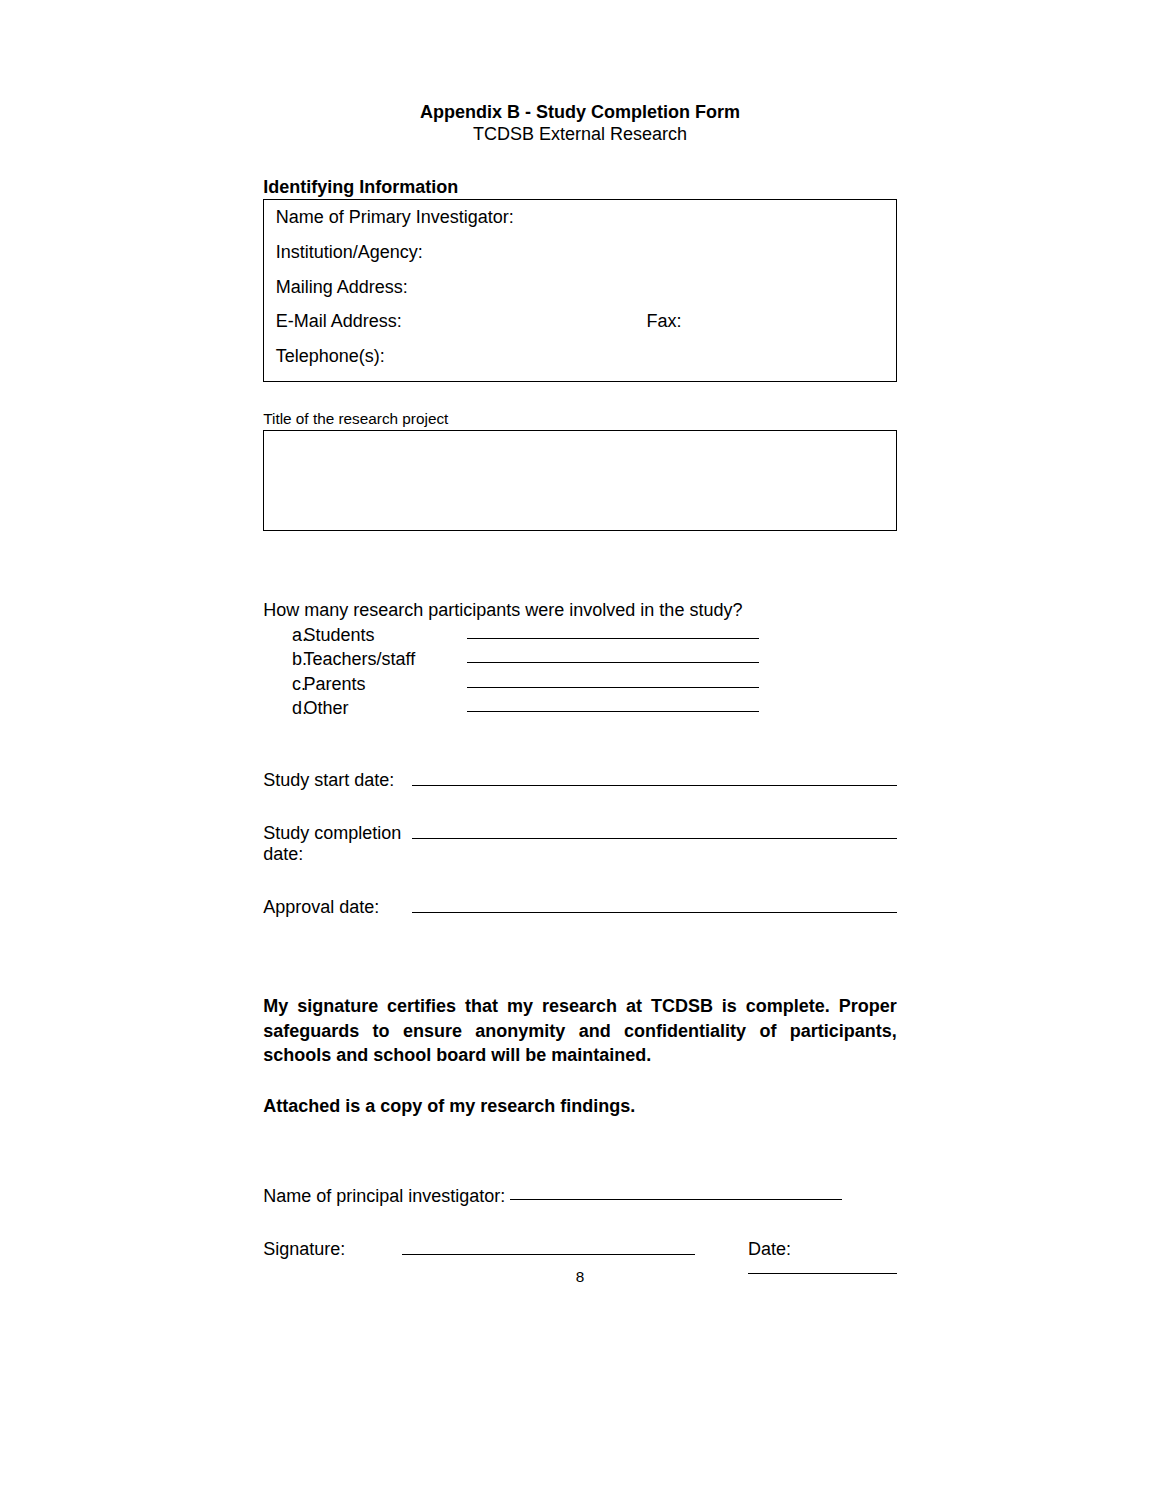Appendix B - Study Completion Form
TCDSB External Research
Identifying Information
Name of Primary Investigator:
Institution/Agency:
Mailing Address:
E-Mail Address:Fax:
Telephone(s):
Title of the research project
How many research participants were involved in the study?
a.
Students
b.
Teachers/staff
c.
Parents
d.
Other
Study start date:
Study completion date:
Approval date:
My signature certifies that my research at TCDSB is complete. Proper safeguards to ensure anonymity and confidentiality of participants, schools and school board will be maintained.
Attached is a copy of my research findings.
Name of principal investigator:
Signature:
Date:
8